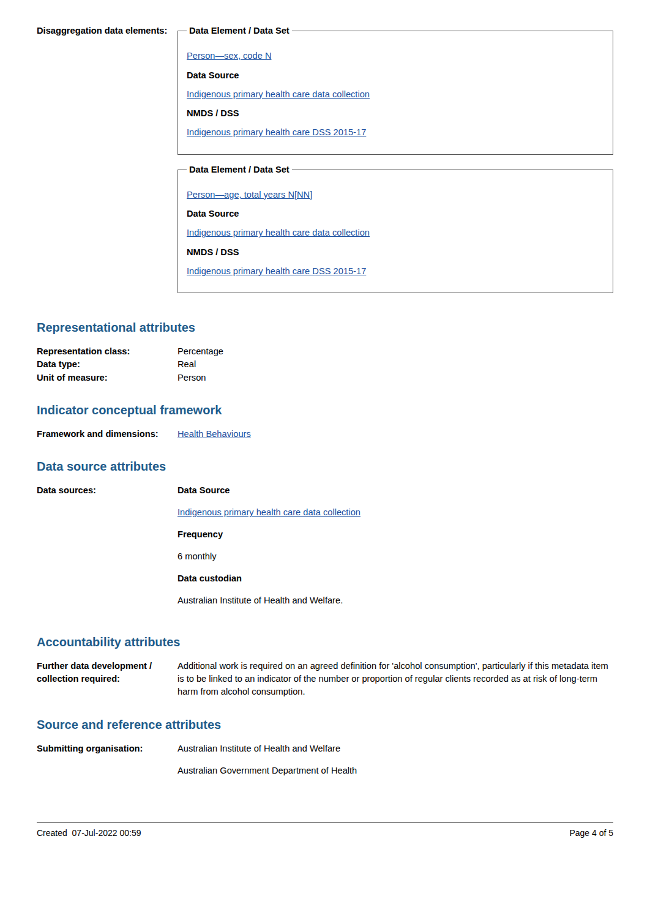| Disaggregation data elements: | Data Element / Data Set Person—sex, code N Data Source Indigenous primary health care data collection NMDS / DSS Indigenous primary health care DSS 2015-17 Data Element / Data Set Person—age, total years N[NN] Data Source Indigenous primary health care data collection NMDS / DSS Indigenous primary health care DSS 2015-17 |
Representational attributes
| Representation class: | Percentage |
| Data type: | Real |
| Unit of measure: | Person |
Indicator conceptual framework
| Framework and dimensions: | Health Behaviours |
Data source attributes
| Data sources: | Data Source Indigenous primary health care data collection Frequency 6 monthly Data custodian Australian Institute of Health and Welfare. |
Accountability attributes
| Further data development / collection required: | Additional work is required on an agreed definition for 'alcohol consumption', particularly if this metadata item is to be linked to an indicator of the number or proportion of regular clients recorded as at risk of long-term harm from alcohol consumption. |
Source and reference attributes
| Submitting organisation: | Australian Institute of Health and Welfare Australian Government Department of Health |
Created 07-Jul-2022 00:59 Page 4 of 5